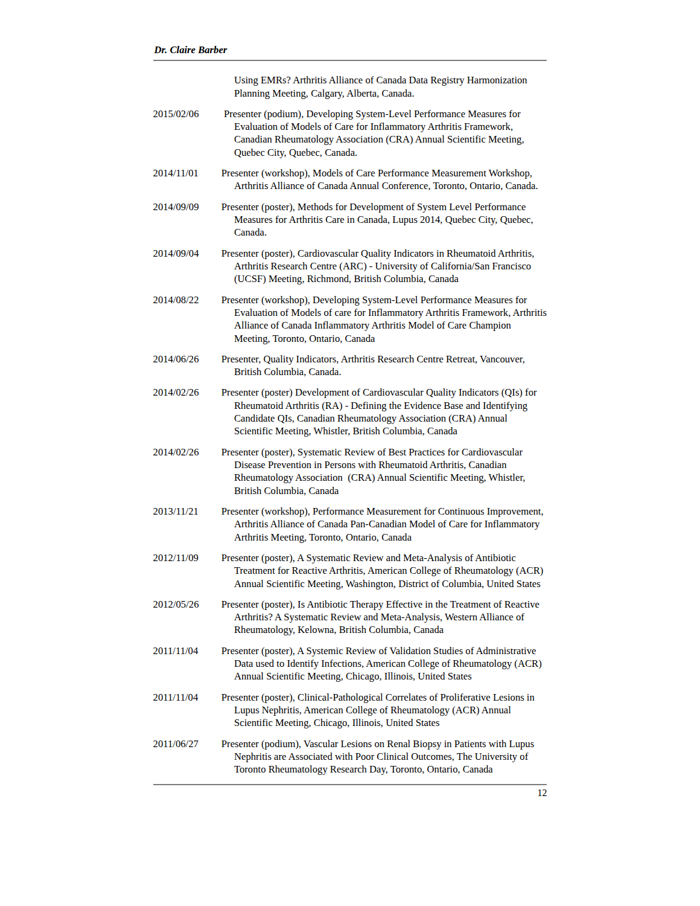Dr. Claire Barber
| | Using EMRs? Arthritis Alliance of Canada Data Registry Harmonization Planning Meeting, Calgary, Alberta, Canada. |
| 2015/02/06 | Presenter (podium), Developing System-Level Performance Measures for Evaluation of Models of Care for Inflammatory Arthritis Framework, Canadian Rheumatology Association (CRA) Annual Scientific Meeting, Quebec City, Quebec, Canada. |
| 2014/11/01 | Presenter (workshop), Models of Care Performance Measurement Workshop, Arthritis Alliance of Canada Annual Conference, Toronto, Ontario, Canada. |
| 2014/09/09 | Presenter (poster), Methods for Development of System Level Performance Measures for Arthritis Care in Canada, Lupus 2014, Quebec City, Quebec, Canada. |
| 2014/09/04 | Presenter (poster), Cardiovascular Quality Indicators in Rheumatoid Arthritis, Arthritis Research Centre (ARC) - University of California/San Francisco (UCSF) Meeting, Richmond, British Columbia, Canada |
| 2014/08/22 | Presenter (workshop), Developing System-Level Performance Measures for Evaluation of Models of care for Inflammatory Arthritis Framework, Arthritis Alliance of Canada Inflammatory Arthritis Model of Care Champion Meeting, Toronto, Ontario, Canada |
| 2014/06/26 | Presenter, Quality Indicators, Arthritis Research Centre Retreat, Vancouver, British Columbia, Canada. |
| 2014/02/26 | Presenter (poster) Development of Cardiovascular Quality Indicators (QIs) for Rheumatoid Arthritis (RA) - Defining the Evidence Base and Identifying Candidate QIs, Canadian Rheumatology Association (CRA) Annual Scientific Meeting, Whistler, British Columbia, Canada |
| 2014/02/26 | Presenter (poster), Systematic Review of Best Practices for Cardiovascular Disease Prevention in Persons with Rheumatoid Arthritis, Canadian Rheumatology Association (CRA) Annual Scientific Meeting, Whistler, British Columbia, Canada |
| 2013/11/21 | Presenter (workshop), Performance Measurement for Continuous Improvement, Arthritis Alliance of Canada Pan-Canadian Model of Care for Inflammatory Arthritis Meeting, Toronto, Ontario, Canada |
| 2012/11/09 | Presenter (poster), A Systematic Review and Meta-Analysis of Antibiotic Treatment for Reactive Arthritis, American College of Rheumatology (ACR) Annual Scientific Meeting, Washington, District of Columbia, United States |
| 2012/05/26 | Presenter (poster), Is Antibiotic Therapy Effective in the Treatment of Reactive Arthritis? A Systematic Review and Meta-Analysis, Western Alliance of Rheumatology, Kelowna, British Columbia, Canada |
| 2011/11/04 | Presenter (poster), A Systemic Review of Validation Studies of Administrative Data used to Identify Infections, American College of Rheumatology (ACR) Annual Scientific Meeting, Chicago, Illinois, United States |
| 2011/11/04 | Presenter (poster), Clinical-Pathological Correlates of Proliferative Lesions in Lupus Nephritis, American College of Rheumatology (ACR) Annual Scientific Meeting, Chicago, Illinois, United States |
| 2011/06/27 | Presenter (podium), Vascular Lesions on Renal Biopsy in Patients with Lupus Nephritis are Associated with Poor Clinical Outcomes, The University of Toronto Rheumatology Research Day, Toronto, Ontario, Canada |
12